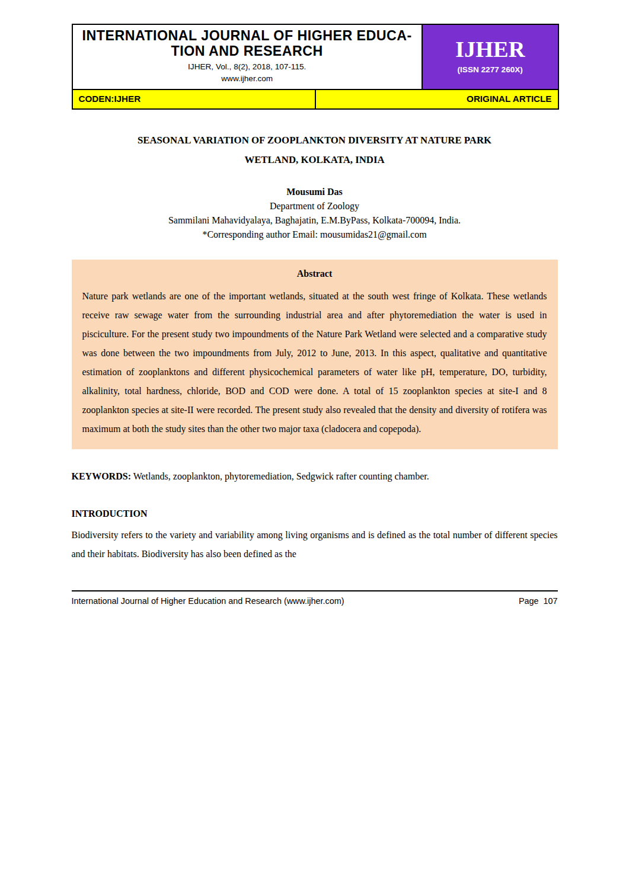INTERNATIONAL JOURNAL OF HIGHER EDUCA-
TION AND RESEARCH
IJHER, Vol., 8(2), 2018, 107-115.
www.ijher.com
IJHER
(ISSN 2277 260X)
CODEN:IJHER
ORIGINAL ARTICLE
Seasonal Variation of Zooplankton Diversity at Nature Park
Wetland, Kolkata, India
Mousumi Das
Department of Zoology
Sammilani Mahavidyalaya, Baghajatin, E.M.ByPass, Kolkata-700094, India.
*Corresponding author Email: mousumidas21@gmail.com
Abstract
Nature park wetlands are one of the important wetlands, situated at the south west fringe of Kolkata. These wetlands receive raw sewage water from the surrounding industrial area and after phytoremediation the water is used in pisciculture. For the present study two impoundments of the Nature Park Wetland were selected and a comparative study was done between the two impoundments from July, 2012 to June, 2013. In this aspect, qualitative and quantitative estimation of zooplanktons and different physicochemical parameters of water like pH, temperature, DO, turbidity, alkalinity, total hardness, chloride, BOD and COD were done. A total of 15 zooplankton species at site-I and 8 zooplankton species at site-II were recorded. The present study also revealed that the density and diversity of rotifera was maximum at both the study sites than the other two major taxa (cladocera and copepoda).
KEYWORDS: Wetlands, zooplankton, phytoremediation, Sedgwick rafter counting chamber.
Introduction
Biodiversity refers to the variety and variability among living organisms and is defined as the total number of different species and their habitats. Biodiversity has also been defined as the
International Journal of Higher Education and Research (www.ijher.com) Page 107